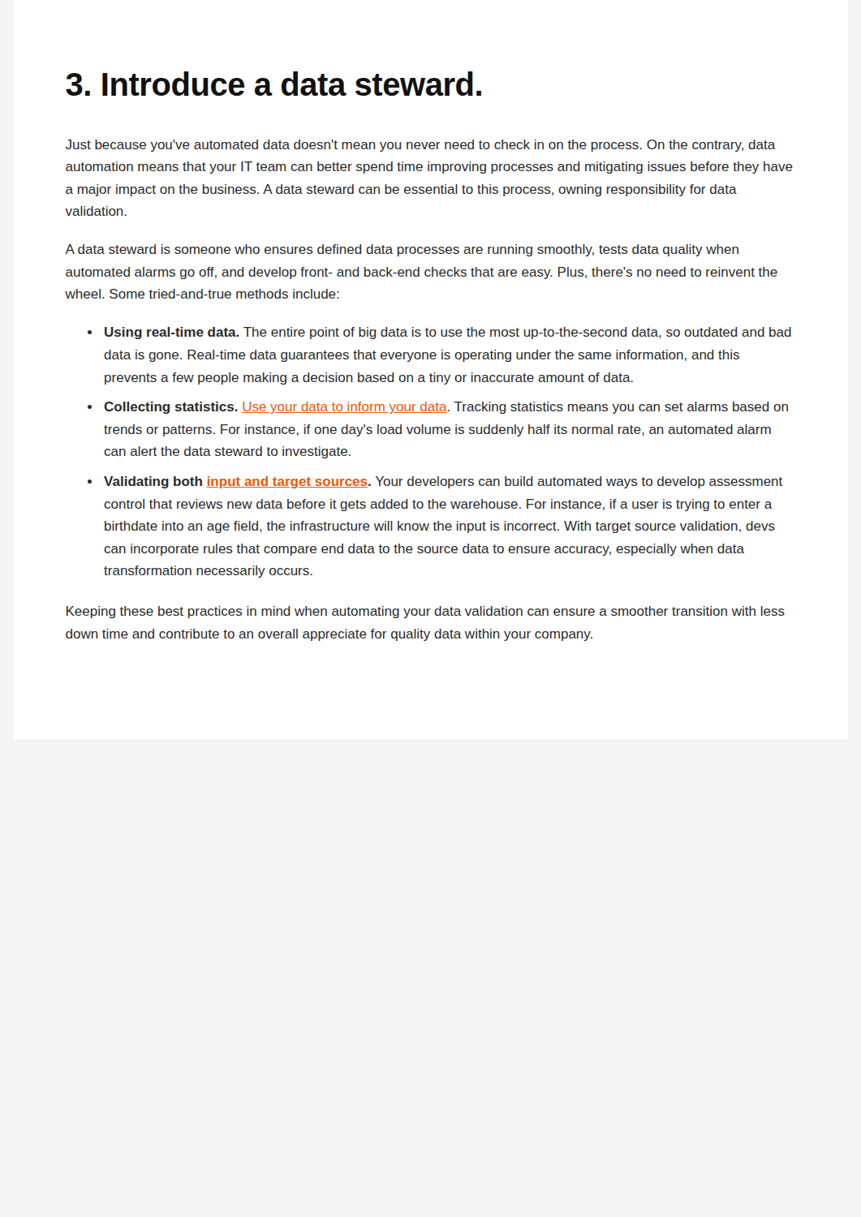3. Introduce a data steward.
Just because you've automated data doesn't mean you never need to check in on the process. On the contrary, data automation means that your IT team can better spend time improving processes and mitigating issues before they have a major impact on the business. A data steward can be essential to this process, owning responsibility for data validation.
A data steward is someone who ensures defined data processes are running smoothly, tests data quality when automated alarms go off, and develop front- and back-end checks that are easy. Plus, there's no need to reinvent the wheel. Some tried-and-true methods include:
Using real-time data. The entire point of big data is to use the most up-to-the-second data, so outdated and bad data is gone. Real-time data guarantees that everyone is operating under the same information, and this prevents a few people making a decision based on a tiny or inaccurate amount of data.
Collecting statistics. Use your data to inform your data. Tracking statistics means you can set alarms based on trends or patterns. For instance, if one day's load volume is suddenly half its normal rate, an automated alarm can alert the data steward to investigate.
Validating both input and target sources. Your developers can build automated ways to develop assessment control that reviews new data before it gets added to the warehouse. For instance, if a user is trying to enter a birthdate into an age field, the infrastructure will know the input is incorrect. With target source validation, devs can incorporate rules that compare end data to the source data to ensure accuracy, especially when data transformation necessarily occurs.
Keeping these best practices in mind when automating your data validation can ensure a smoother transition with less down time and contribute to an overall appreciate for quality data within your company.